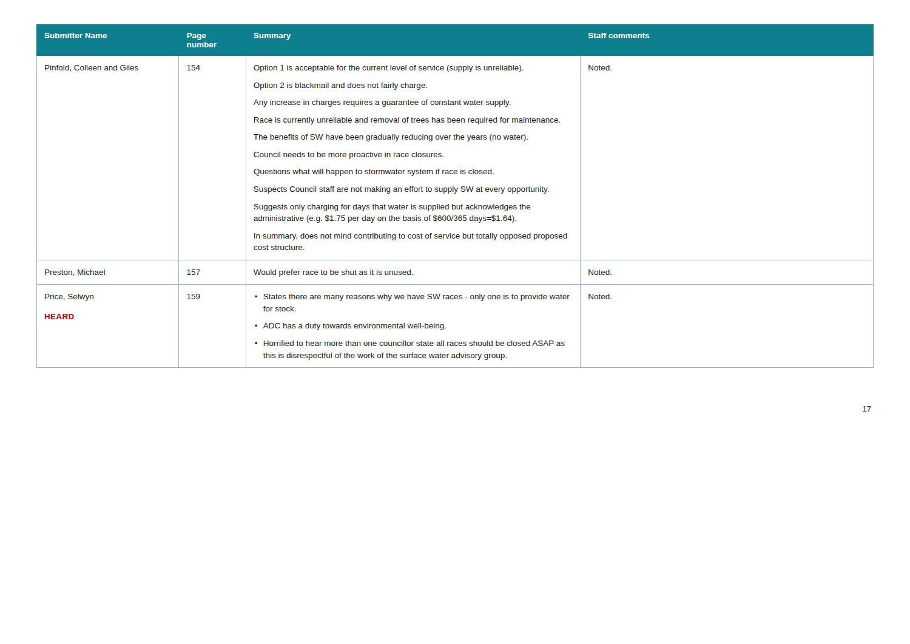| Submitter Name | Page number | Summary | Staff comments |
| --- | --- | --- | --- |
| Pinfold, Colleen and Giles | 154 | Option 1 is acceptable for the current level of service (supply is unreliable). Option 2 is blackmail and does not fairly charge. Any increase in charges requires a guarantee of constant water supply. Race is currently unreliable and removal of trees has been required for maintenance. The benefits of SW have been gradually reducing over the years (no water). Council needs to be more proactive in race closures. Questions what will happen to stormwater system if race is closed. Suspects Council staff are not making an effort to supply SW at every opportunity. Suggests only charging for days that water is supplied but acknowledges the administrative (e.g. $1.75 per day on the basis of $600/365 days=$1.64). In summary, does not mind contributing to cost of service but totally opposed proposed cost structure. | Noted. |
| Preston, Michael | 157 | Would prefer race to be shut as it is unused. | Noted. |
| Price, Selwyn HEARD | 159 | States there are many reasons why we have SW races - only one is to provide water for stock. ADC has a duty towards environmental well-being. Horrified to hear more than one councillor state all races should be closed ASAP as this is disrespectful of the work of the surface water advisory group. | Noted. |
17